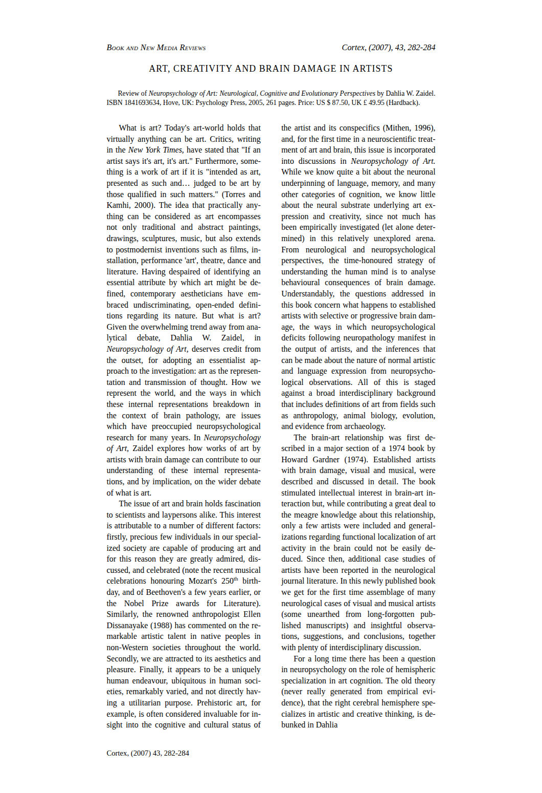Book and New Media Reviews Cortex, (2007), 43, 282-284
Art, Creativity and Brain Damage in Artists
Review of Neuropsychology of Art: Neurological, Cognitive and Evolutionary Perspectives by Dahlia W. Zaidel. ISBN 1841693634, Hove, UK: Psychology Press, 2005, 261 pages. Price: US $ 87.50, UK £ 49.95 (Hardback).
What is art? Today's art-world holds that virtually anything can be art. Critics, writing in the New York Times, have stated that "If an artist says it's art, it's art." Furthermore, something is a work of art if it is "intended as art, presented as such and… judged to be art by those qualified in such matters." (Torres and Kamhi, 2000). The idea that practically anything can be considered as art encompasses not only traditional and abstract paintings, drawings, sculptures, music, but also extends to postmodernist inventions such as films, installation, performance 'art', theatre, dance and literature. Having despaired of identifying an essential attribute by which art might be defined, contemporary aestheticians have embraced undiscriminating, open-ended definitions regarding its nature. But what is art? Given the overwhelming trend away from analytical debate, Dahlia W. Zaidel, in Neuropsychology of Art, deserves credit from the outset, for adopting an essentialist approach to the investigation: art as the representation and transmission of thought. How we represent the world, and the ways in which these internal representations breakdown in the context of brain pathology, are issues which have preoccupied neuropsychological research for many years. In Neuropsychology of Art, Zaidel explores how works of art by artists with brain damage can contribute to our understanding of these internal representations, and by implication, on the wider debate of what is art.
The issue of art and brain holds fascination to scientists and laypersons alike. This interest is attributable to a number of different factors: firstly, precious few individuals in our specialized society are capable of producing art and for this reason they are greatly admired, discussed, and celebrated (note the recent musical celebrations honouring Mozart's 250th birthday, and of Beethoven's a few years earlier, or the Nobel Prize awards for Literature). Similarly, the renowned anthropologist Ellen Dissanayake (1988) has commented on the remarkable artistic talent in native peoples in non-Western societies throughout the world. Secondly, we are attracted to its aesthetics and pleasure. Finally, it appears to be a uniquely human endeavour, ubiquitous in human societies, remarkably varied, and not directly having a utilitarian purpose. Prehistoric art, for example, is often considered invaluable for insight into the cognitive and cultural status of the artist and its conspecifics (Mithen, 1996), and, for the first time in a neuroscientific treatment of art and brain, this issue is incorporated into discussions in Neuropsychology of Art. While we know quite a bit about the neuronal underpinning of language, memory, and many other categories of cognition, we know little about the neural substrate underlying art expression and creativity, since not much has been empirically investigated (let alone determined) in this relatively unexplored arena. From neurological and neuropsychological perspectives, the time-honoured strategy of understanding the human mind is to analyse behavioural consequences of brain damage. Understandably, the questions addressed in this book concern what happens to established artists with selective or progressive brain damage, the ways in which neuropsychological deficits following neuropathology manifest in the output of artists, and the inferences that can be made about the nature of normal artistic and language expression from neuropsychological observations. All of this is staged against a broad interdisciplinary background that includes definitions of art from fields such as anthropology, animal biology, evolution, and evidence from archaeology.
The brain-art relationship was first described in a major section of a 1974 book by Howard Gardner (1974). Established artists with brain damage, visual and musical, were described and discussed in detail. The book stimulated intellectual interest in brain-art interaction but, while contributing a great deal to the meagre knowledge about this relationship, only a few artists were included and generalizations regarding functional localization of art activity in the brain could not be easily deduced. Since then, additional case studies of artists have been reported in the neurological journal literature. In this newly published book we get for the first time assemblage of many neurological cases of visual and musical artists (some unearthed from long-forgotten published manuscripts) and insightful observations, suggestions, and conclusions, together with plenty of interdisciplinary discussion.
For a long time there has been a question in neuropsychology on the role of hemispheric specialization in art cognition. The old theory (never really generated from empirical evidence), that the right cerebral hemisphere specializes in artistic and creative thinking, is debunked in Dahlia
Cortex, (2007) 43, 282-284